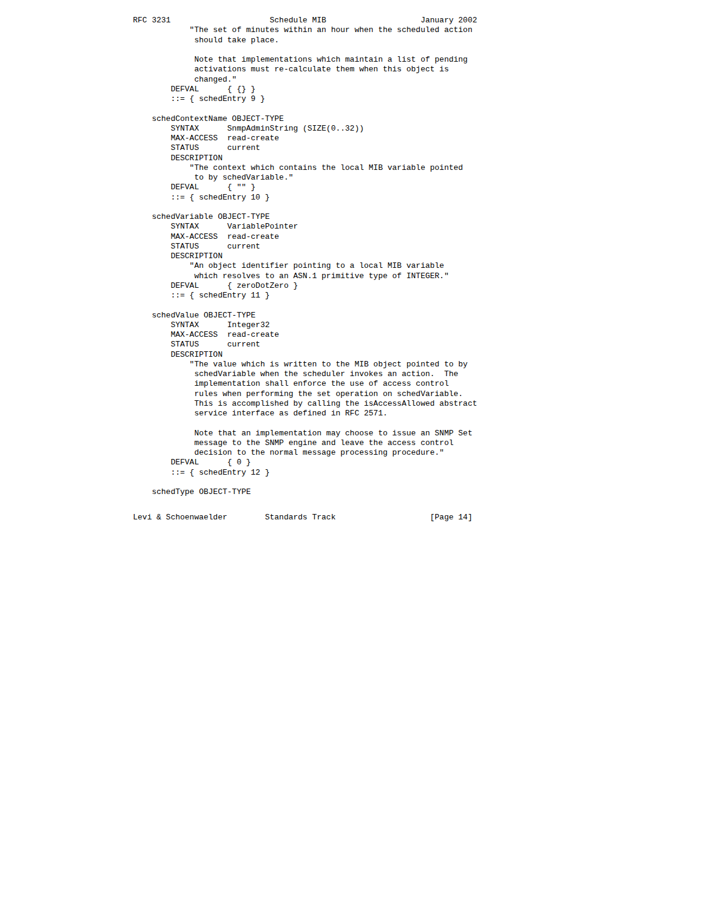RFC 3231                     Schedule MIB                    January 2002
            "The set of minutes within an hour when the scheduled action
             should take place.

             Note that implementations which maintain a list of pending
             activations must re-calculate them when this object is
             changed."
        DEFVAL      { {} }
        ::= { schedEntry 9 }

    schedContextName OBJECT-TYPE
        SYNTAX      SnmpAdminString (SIZE(0..32))
        MAX-ACCESS  read-create
        STATUS      current
        DESCRIPTION
            "The context which contains the local MIB variable pointed
             to by schedVariable."
        DEFVAL      { "" }
        ::= { schedEntry 10 }

    schedVariable OBJECT-TYPE
        SYNTAX      VariablePointer
        MAX-ACCESS  read-create
        STATUS      current
        DESCRIPTION
            "An object identifier pointing to a local MIB variable
             which resolves to an ASN.1 primitive type of INTEGER."
        DEFVAL      { zeroDotZero }
        ::= { schedEntry 11 }

    schedValue OBJECT-TYPE
        SYNTAX      Integer32
        MAX-ACCESS  read-create
        STATUS      current
        DESCRIPTION
            "The value which is written to the MIB object pointed to by
             schedVariable when the scheduler invokes an action.  The
             implementation shall enforce the use of access control
             rules when performing the set operation on schedVariable.
             This is accomplished by calling the isAccessAllowed abstract
             service interface as defined in RFC 2571.

             Note that an implementation may choose to issue an SNMP Set
             message to the SNMP engine and leave the access control
             decision to the normal message processing procedure."
        DEFVAL      { 0 }
        ::= { schedEntry 12 }

    schedType OBJECT-TYPE
Levi & Schoenwaelder        Standards Track                    [Page 14]